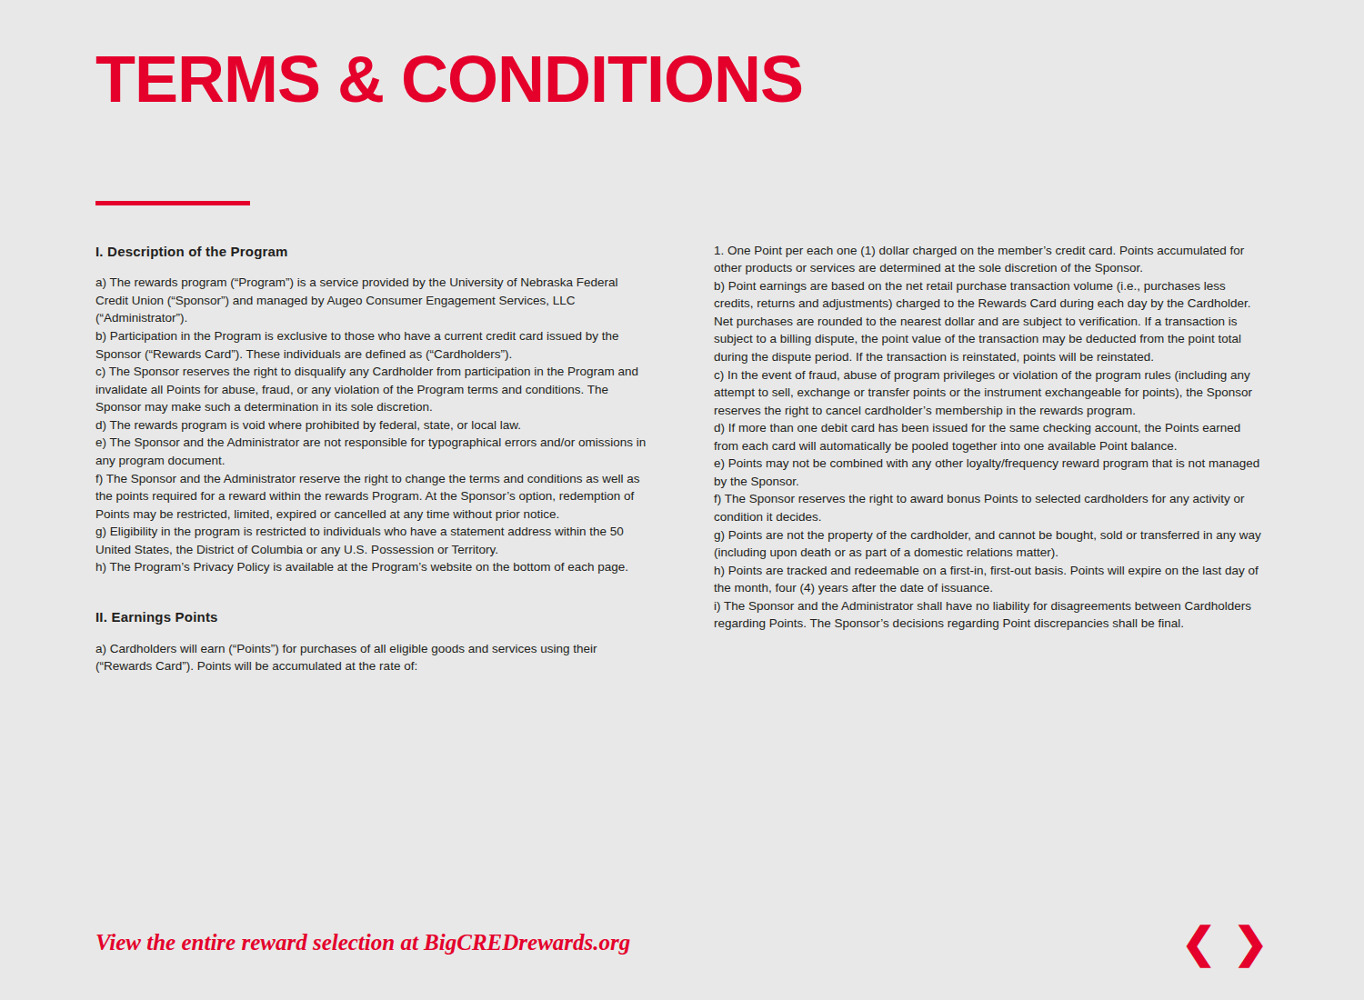TERMS & CONDITIONS
I. Description of the Program
a) The rewards program (“Program”) is a service provided by the University of Nebraska Federal Credit Union (“Sponsor”) and managed by Augeo Consumer Engagement Services, LLC (“Administrator”).
b) Participation in the Program is exclusive to those who have a current credit card issued by the Sponsor (“Rewards Card”). These individuals are defined as (“Cardholders”).
c) The Sponsor reserves the right to disqualify any Cardholder from participation in the Program and invalidate all Points for abuse, fraud, or any violation of the Program terms and conditions. The Sponsor may make such a determination in its sole discretion.
d) The rewards program is void where prohibited by federal, state, or local law.
e) The Sponsor and the Administrator are not responsible for typographical errors and/or omissions in any program document.
f) The Sponsor and the Administrator reserve the right to change the terms and conditions as well as the points required for a reward within the rewards Program. At the Sponsor’s option, redemption of Points may be restricted, limited, expired or cancelled at any time without prior notice.
g) Eligibility in the program is restricted to individuals who have a statement address within the 50 United States, the District of Columbia or any U.S. Possession or Territory.
h) The Program’s Privacy Policy is available at the Program’s website on the bottom of each page.
II. Earnings Points
a) Cardholders will earn (“Points”) for purchases of all eligible goods and services using their (“Rewards Card”). Points will be accumulated at the rate of:
1. One Point per each one (1) dollar charged on the member’s credit card. Points accumulated for other products or services are determined at the sole discretion of the Sponsor.
b) Point earnings are based on the net retail purchase transaction volume (i.e., purchases less credits, returns and adjustments) charged to the Rewards Card during each day by the Cardholder. Net purchases are rounded to the nearest dollar and are subject to verification. If a transaction is subject to a billing dispute, the point value of the transaction may be deducted from the point total during the dispute period. If the transaction is reinstated, points will be reinstated.
c) In the event of fraud, abuse of program privileges or violation of the program rules (including any attempt to sell, exchange or transfer points or the instrument exchangeable for points), the Sponsor reserves the right to cancel cardholder’s membership in the rewards program.
d) If more than one debit card has been issued for the same checking account, the Points earned from each card will automatically be pooled together into one available Point balance.
e) Points may not be combined with any other loyalty/frequency reward program that is not managed by the Sponsor.
f) The Sponsor reserves the right to award bonus Points to selected cardholders for any activity or condition it decides.
g) Points are not the property of the cardholder, and cannot be bought, sold or transferred in any way (including upon death or as part of a domestic relations matter).
h) Points are tracked and redeemable on a first-in, first-out basis. Points will expire on the last day of the month, four (4) years after the date of issuance.
i) The Sponsor and the Administrator shall have no liability for disagreements between Cardholders regarding Points. The Sponsor’s decisions regarding Point discrepancies shall be final.
View the entire reward selection at BigCREDrewards.org
❮ ❯